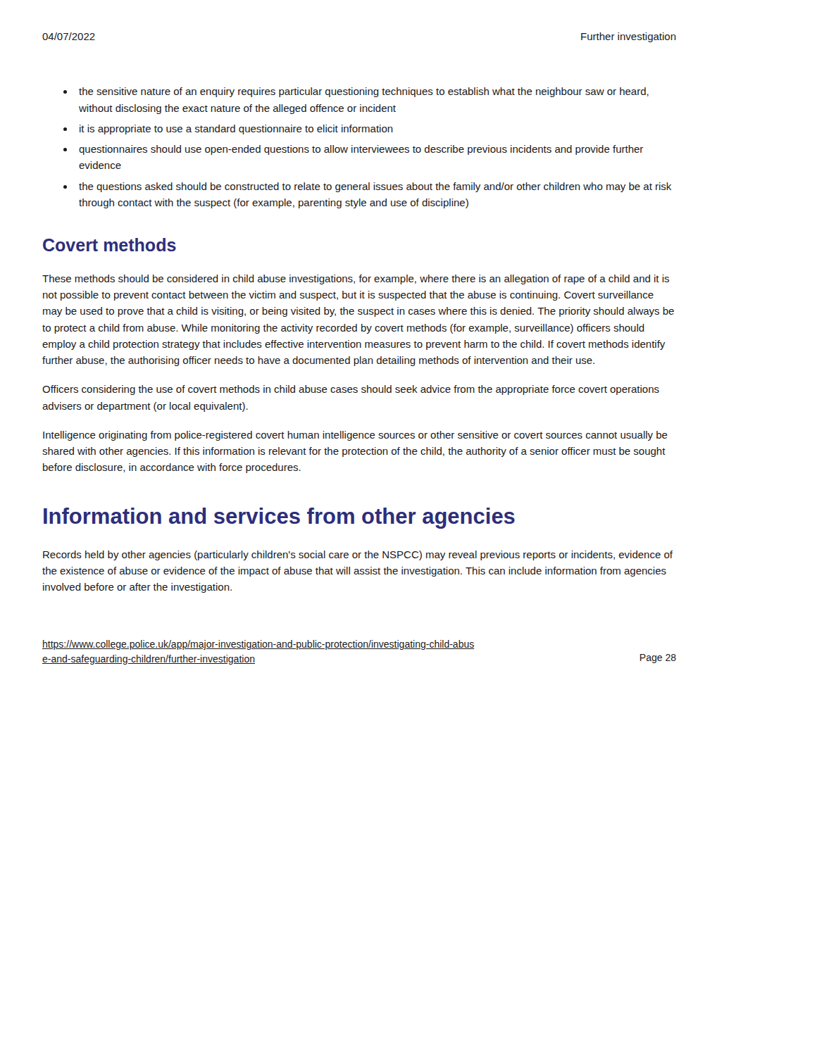04/07/2022 Further investigation
the sensitive nature of an enquiry requires particular questioning techniques to establish what the neighbour saw or heard, without disclosing the exact nature of the alleged offence or incident
it is appropriate to use a standard questionnaire to elicit information
questionnaires should use open-ended questions to allow interviewees to describe previous incidents and provide further evidence
the questions asked should be constructed to relate to general issues about the family and/or other children who may be at risk through contact with the suspect (for example, parenting style and use of discipline)
Covert methods
These methods should be considered in child abuse investigations, for example, where there is an allegation of rape of a child and it is not possible to prevent contact between the victim and suspect, but it is suspected that the abuse is continuing. Covert surveillance may be used to prove that a child is visiting, or being visited by, the suspect in cases where this is denied. The priority should always be to protect a child from abuse. While monitoring the activity recorded by covert methods (for example, surveillance) officers should employ a child protection strategy that includes effective intervention measures to prevent harm to the child. If covert methods identify further abuse, the authorising officer needs to have a documented plan detailing methods of intervention and their use.
Officers considering the use of covert methods in child abuse cases should seek advice from the appropriate force covert operations advisers or department (or local equivalent).
Intelligence originating from police-registered covert human intelligence sources or other sensitive or covert sources cannot usually be shared with other agencies. If this information is relevant for the protection of the child, the authority of a senior officer must be sought before disclosure, in accordance with force procedures.
Information and services from other agencies
Records held by other agencies (particularly children's social care or the NSPCC) may reveal previous reports or incidents, evidence of the existence of abuse or evidence of the impact of abuse that will assist the investigation. This can include information from agencies involved before or after the investigation.
https://www.college.police.uk/app/major-investigation-and-public-protection/investigating-child-abuse-and-safeguarding-children/further-investigation Page 28